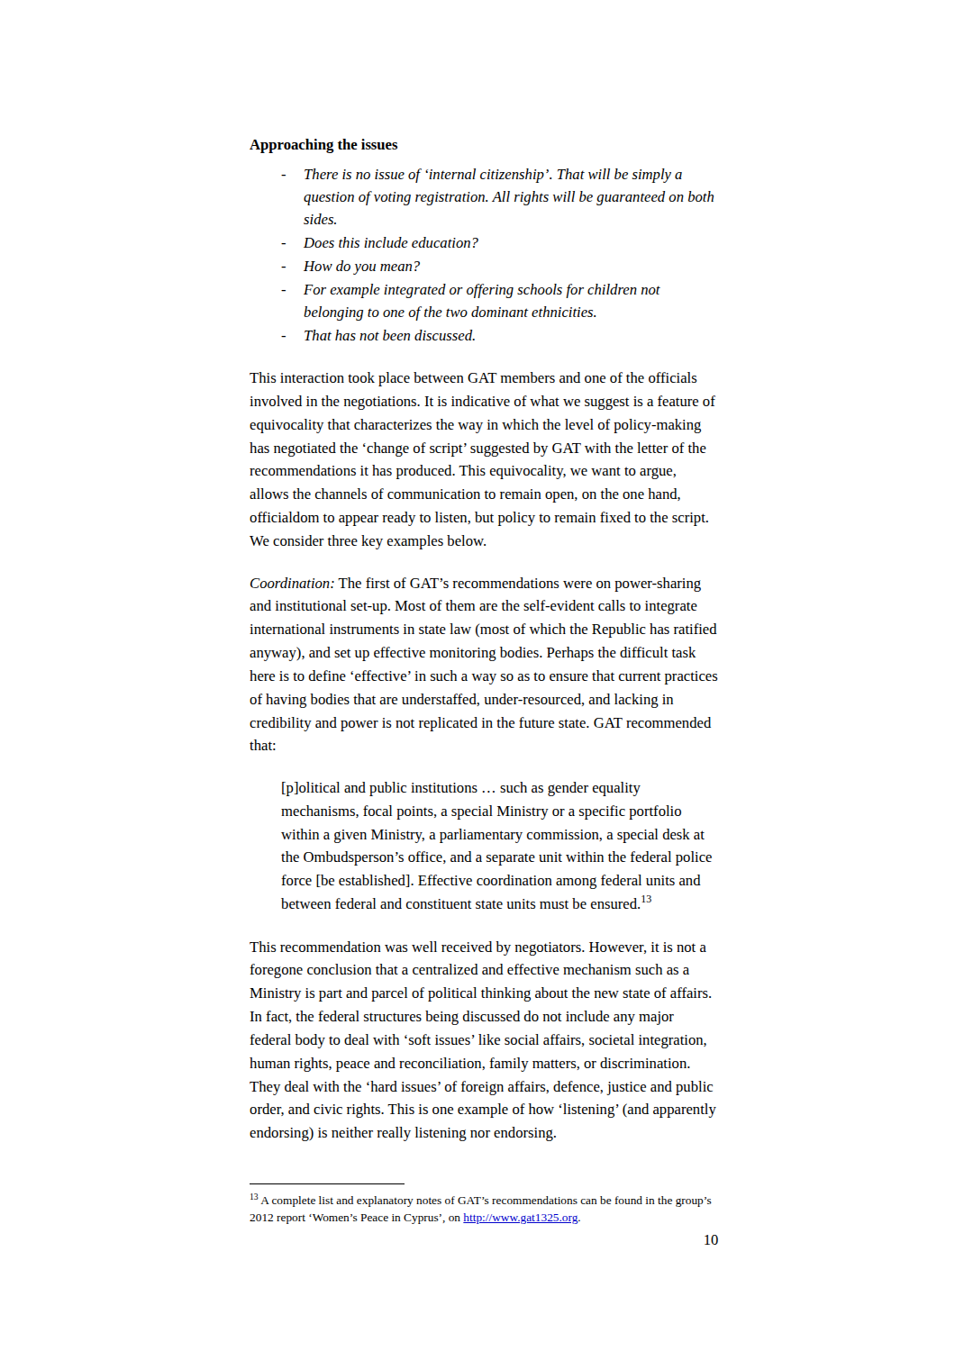Approaching the issues
There is no issue of ‘internal citizenship’. That will be simply a question of voting registration. All rights will be guaranteed on both sides.
Does this include education?
How do you mean?
For example integrated or offering schools for children not belonging to one of the two dominant ethnicities.
That has not been discussed.
This interaction took place between GAT members and one of the officials involved in the negotiations. It is indicative of what we suggest is a feature of equivocality that characterizes the way in which the level of policy-making has negotiated the ‘change of script’ suggested by GAT with the letter of the recommendations it has produced. This equivocality, we want to argue, allows the channels of communication to remain open, on the one hand, officialdom to appear ready to listen, but policy to remain fixed to the script. We consider three key examples below.
Coordination: The first of GAT’s recommendations were on power-sharing and institutional set-up. Most of them are the self-evident calls to integrate international instruments in state law (most of which the Republic has ratified anyway), and set up effective monitoring bodies. Perhaps the difficult task here is to define ‘effective’ in such a way so as to ensure that current practices of having bodies that are understaffed, under-resourced, and lacking in credibility and power is not replicated in the future state. GAT recommended that:
[p]olitical and public institutions … such as gender equality mechanisms, focal points, a special Ministry or a specific portfolio within a given Ministry, a parliamentary commission, a special desk at the Ombudsperson’s office, and a separate unit within the federal police force [be established]. Effective coordination among federal units and between federal and constituent state units must be ensured.13
This recommendation was well received by negotiators. However, it is not a foregone conclusion that a centralized and effective mechanism such as a Ministry is part and parcel of political thinking about the new state of affairs. In fact, the federal structures being discussed do not include any major federal body to deal with ‘soft issues’ like social affairs, societal integration, human rights, peace and reconciliation, family matters, or discrimination. They deal with the ‘hard issues’ of foreign affairs, defence, justice and public order, and civic rights. This is one example of how ‘listening’ (and apparently endorsing) is neither really listening nor endorsing.
13 A complete list and explanatory notes of GAT’s recommendations can be found in the group’s 2012 report ‘Women’s Peace in Cyprus’, on http://www.gat1325.org.
10